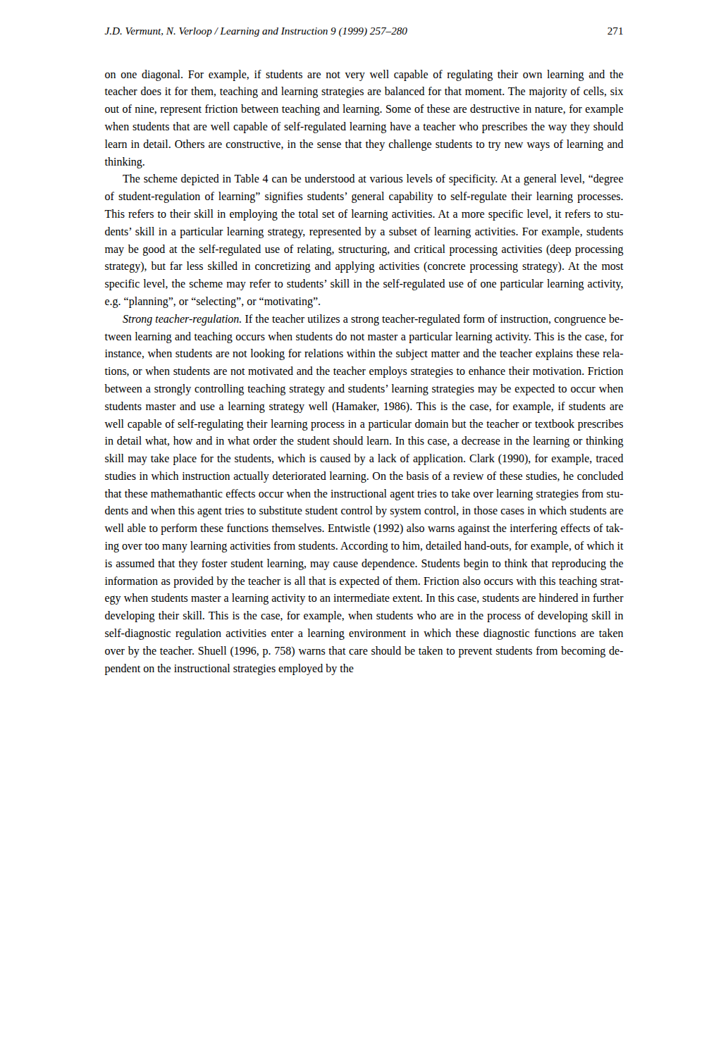J.D. Vermunt, N. Verloop / Learning and Instruction 9 (1999) 257–280 271
on one diagonal. For example, if students are not very well capable of regulating their own learning and the teacher does it for them, teaching and learning strategies are balanced for that moment. The majority of cells, six out of nine, represent friction between teaching and learning. Some of these are destructive in nature, for example when students that are well capable of self-regulated learning have a teacher who prescribes the way they should learn in detail. Others are constructive, in the sense that they challenge students to try new ways of learning and thinking.
The scheme depicted in Table 4 can be understood at various levels of specificity. At a general level, “degree of student-regulation of learning” signifies students’ general capability to self-regulate their learning processes. This refers to their skill in employing the total set of learning activities. At a more specific level, it refers to students’ skill in a particular learning strategy, represented by a subset of learning activities. For example, students may be good at the self-regulated use of relating, structuring, and critical processing activities (deep processing strategy), but far less skilled in concretizing and applying activities (concrete processing strategy). At the most specific level, the scheme may refer to students’ skill in the self-regulated use of one particular learning activity, e.g. “planning”, or “selecting”, or “motivating”.
Strong teacher-regulation. If the teacher utilizes a strong teacher-regulated form of instruction, congruence between learning and teaching occurs when students do not master a particular learning activity. This is the case, for instance, when students are not looking for relations within the subject matter and the teacher explains these relations, or when students are not motivated and the teacher employs strategies to enhance their motivation. Friction between a strongly controlling teaching strategy and students’ learning strategies may be expected to occur when students master and use a learning strategy well (Hamaker, 1986). This is the case, for example, if students are well capable of self-regulating their learning process in a particular domain but the teacher or textbook prescribes in detail what, how and in what order the student should learn. In this case, a decrease in the learning or thinking skill may take place for the students, which is caused by a lack of application. Clark (1990), for example, traced studies in which instruction actually deteriorated learning. On the basis of a review of these studies, he concluded that these mathemathantic effects occur when the instructional agent tries to take over learning strategies from students and when this agent tries to substitute student control by system control, in those cases in which students are well able to perform these functions themselves. Entwistle (1992) also warns against the interfering effects of taking over too many learning activities from students. According to him, detailed hand-outs, for example, of which it is assumed that they foster student learning, may cause dependence. Students begin to think that reproducing the information as provided by the teacher is all that is expected of them. Friction also occurs with this teaching strategy when students master a learning activity to an intermediate extent. In this case, students are hindered in further developing their skill. This is the case, for example, when students who are in the process of developing skill in self-diagnostic regulation activities enter a learning environment in which these diagnostic functions are taken over by the teacher. Shuell (1996, p. 758) warns that care should be taken to prevent students from becoming dependent on the instructional strategies employed by the